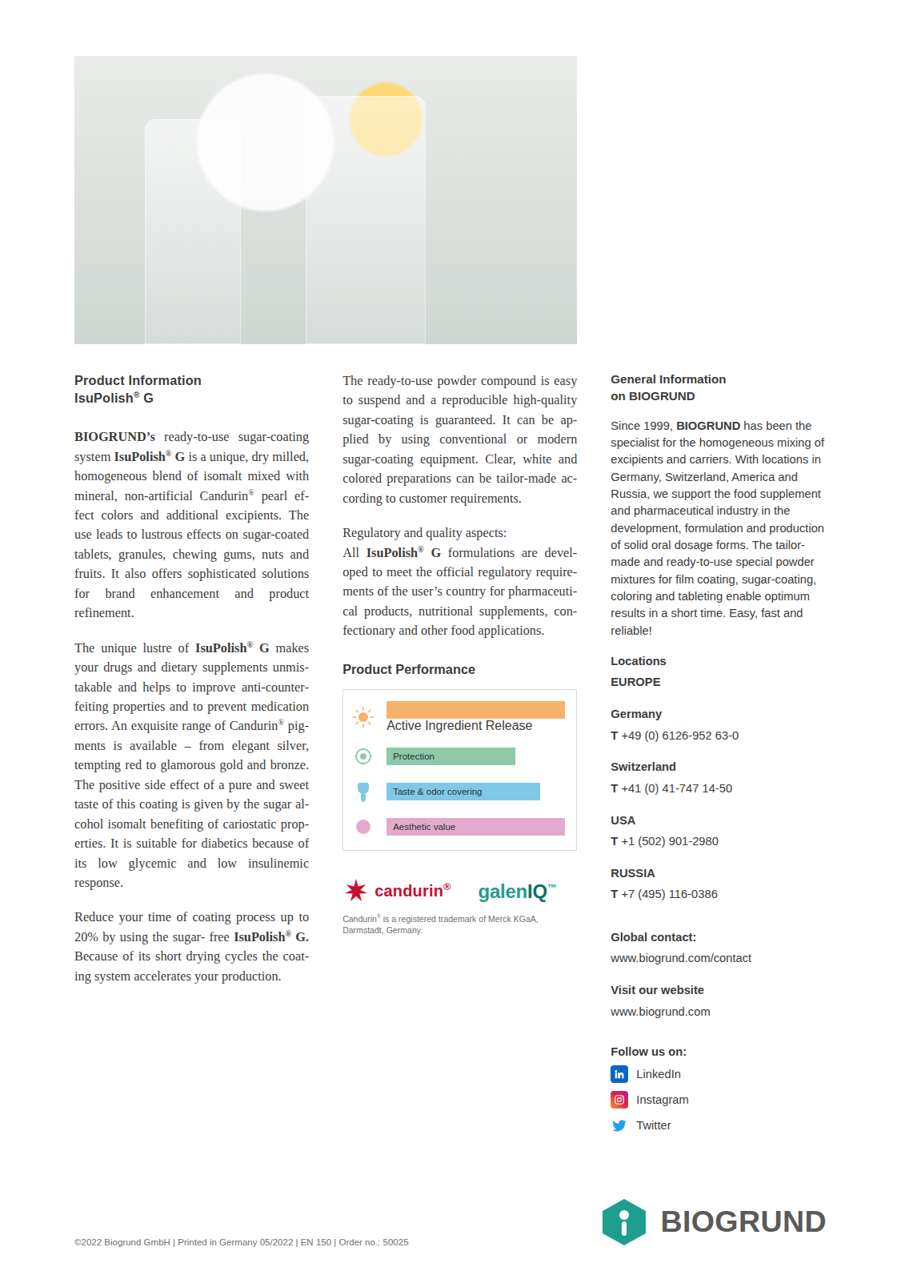Product Information
IsuPolish® G
BIOGRUND’s ready-to-use sugar-coating system IsuPolish® G is a unique, dry milled, homogeneous blend of isomalt mixed with mineral, non-artificial Candurin® pearl effect colors and additional excipients. The use leads to lustrous effects on sugar-coated tablets, granules, chewing gums, nuts and fruits. It also offers sophisticated solutions for brand enhancement and product refinement.
The unique lustre of IsuPolish® G makes your drugs and dietary supplements unmistakable and helps to improve anti-counterfeiting properties and to prevent medication errors. An exquisite range of Candurin® pigments is available – from elegant silver, tempting red to glamorous gold and bronze. The positive side effect of a pure and sweet taste of this coating is given by the sugar alcohol isomalt benefiting of cariostatic properties. It is suitable for diabetics because of its low glycemic and low insulinemic response.
Reduce your time of coating process up to 20% by using the sugar- free IsuPolish® G. Because of its short drying cycles the coating system accelerates your production.
The ready-to-use powder compound is easy to suspend and a reproducible high-quality sugar-coating is guaranteed. It can be applied by using conventional or modern sugar-coating equipment. Clear, white and colored preparations can be tailor-made according to customer requirements.
Regulatory and quality aspects:
All IsuPolish® G formulations are developed to meet the official regulatory requirements of the user’s country for pharmaceutical products, nutritional supplements, confectionary and other food applications.
Product Performance
Active Ingredient Release
Protection
Taste & odor covering
Aesthetic value
candurin®
galenIQ™
Candurin® is a registered trademark of Merck KGaA, Darmstadt, Germany.
General Information
on BIOGRUND
Since 1999, BIOGRUND has been the specialist for the homogeneous mixing of excipients and carriers. With locations in Germany, Switzerland, America and Russia, we support the food supplement and pharmaceutical industry in the development, formulation and production of solid oral dosage forms. The tailor-made and ready-to-use special powder mixtures for film coating, sugar-coating, coloring and tableting enable optimum results in a short time. Easy, fast and reliable!
Locations
EUROPE
Germany
T +49 (0) 6126-952 63-0
Switzerland
T +41 (0) 41-747 14-50
USA
T +1 (502) 901-2980
RUSSIA
T +7 (495) 116-0386
Global contact:
www.biogrund.com/contact
Visit our website
www.biogrund.com
Follow us on:
LinkedIn
Instagram
Twitter
©2022 Biogrund GmbH | Printed in Germany 05/2022 | EN 150 | Order no.: 50025
BIOGRUND